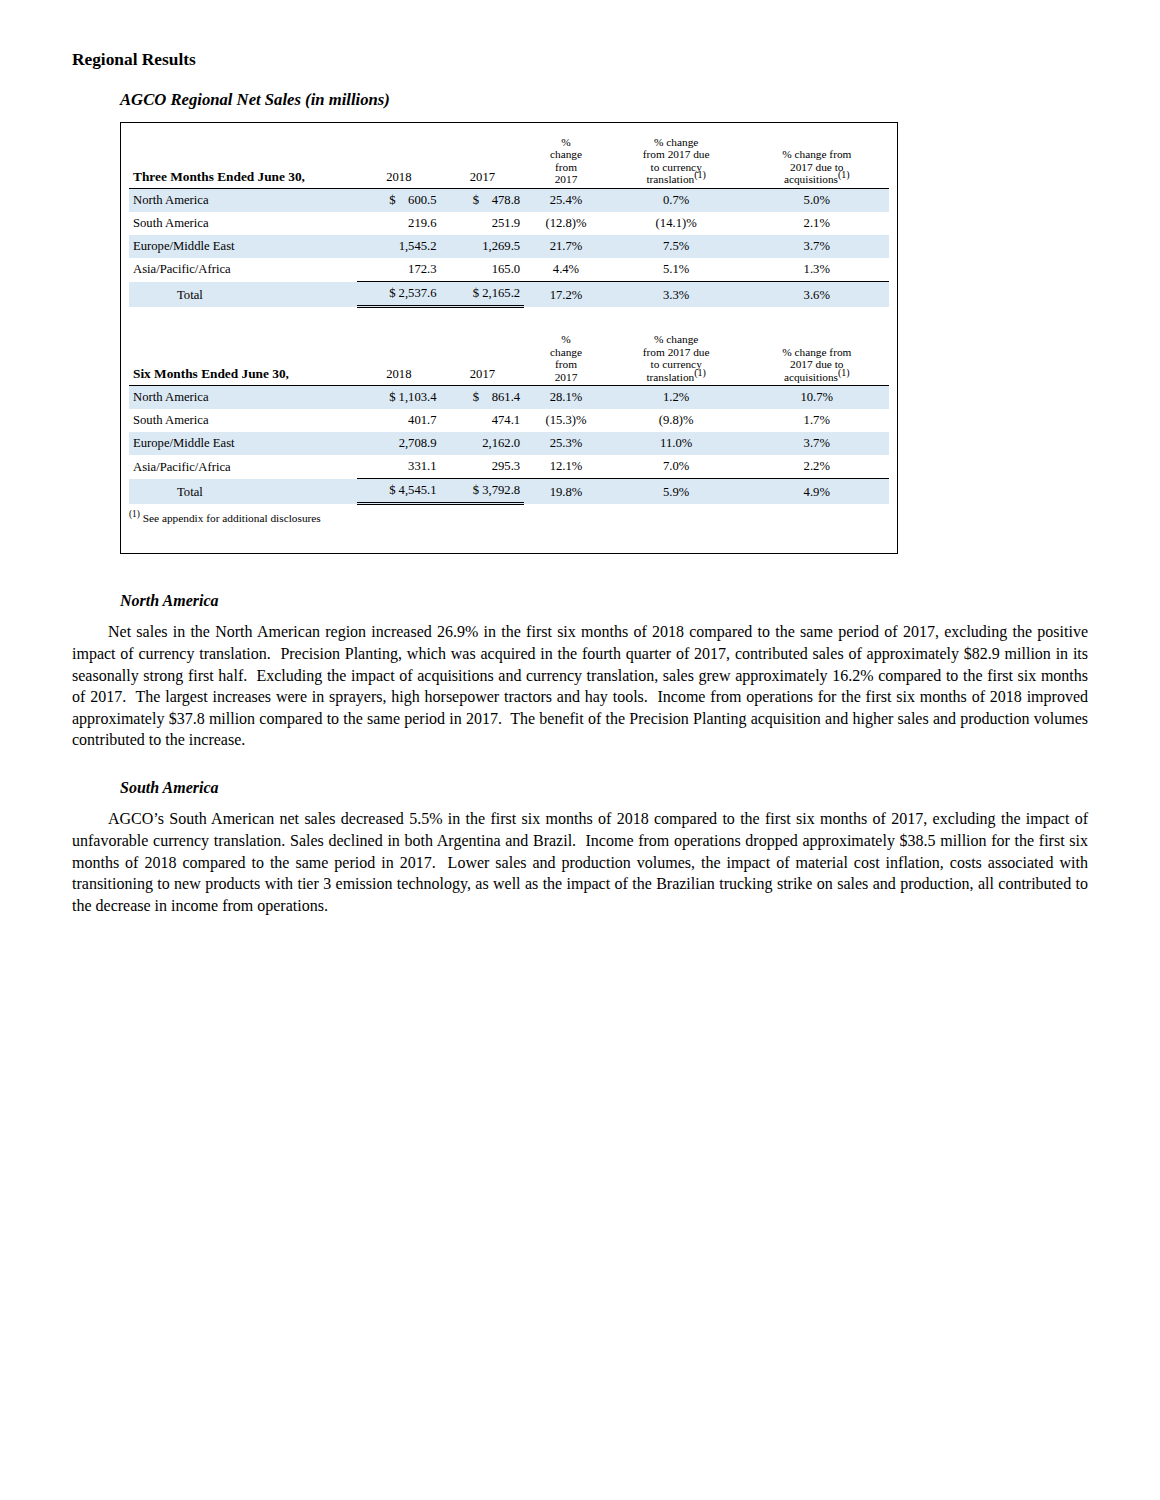Regional Results
AGCO Regional Net Sales (in millions)
| Three Months Ended June 30, | 2018 | 2017 | % change from 2017 | % change from 2017 due to currency translation (1) | % change from 2017 due to acquisitions (1) |
| --- | --- | --- | --- | --- | --- |
| North America | $ 600.5 | $ 478.8 | 25.4% | 0.7% | 5.0% |
| South America | 219.6 | 251.9 | (12.8)% | (14.1)% | 2.1% |
| Europe/Middle East | 1,545.2 | 1,269.5 | 21.7% | 7.5% | 3.7% |
| Asia/Pacific/Africa | 172.3 | 165.0 | 4.4% | 5.1% | 1.3% |
| Total | $ 2,537.6 | $ 2,165.2 | 17.2% | 3.3% | 3.6% |
| Six Months Ended June 30, | 2018 | 2017 | % change from 2017 | % change from 2017 due to currency translation (1) | % change from 2017 due to acquisitions (1) |
| North America | $ 1,103.4 | $ 861.4 | 28.1% | 1.2% | 10.7% |
| South America | 401.7 | 474.1 | (15.3)% | (9.8)% | 1.7% |
| Europe/Middle East | 2,708.9 | 2,162.0 | 25.3% | 11.0% | 3.7% |
| Asia/Pacific/Africa | 331.1 | 295.3 | 12.1% | 7.0% | 2.2% |
| Total | $ 4,545.1 | $ 3,792.8 | 19.8% | 5.9% | 4.9% |
(1) See appendix for additional disclosures
North America
Net sales in the North American region increased 26.9% in the first six months of 2018 compared to the same period of 2017, excluding the positive impact of currency translation. Precision Planting, which was acquired in the fourth quarter of 2017, contributed sales of approximately $82.9 million in its seasonally strong first half. Excluding the impact of acquisitions and currency translation, sales grew approximately 16.2% compared to the first six months of 2017. The largest increases were in sprayers, high horsepower tractors and hay tools. Income from operations for the first six months of 2018 improved approximately $37.8 million compared to the same period in 2017. The benefit of the Precision Planting acquisition and higher sales and production volumes contributed to the increase.
South America
AGCO’s South American net sales decreased 5.5% in the first six months of 2018 compared to the first six months of 2017, excluding the impact of unfavorable currency translation. Sales declined in both Argentina and Brazil. Income from operations dropped approximately $38.5 million for the first six months of 2018 compared to the same period in 2017. Lower sales and production volumes, the impact of material cost inflation, costs associated with transitioning to new products with tier 3 emission technology, as well as the impact of the Brazilian trucking strike on sales and production, all contributed to the decrease in income from operations.